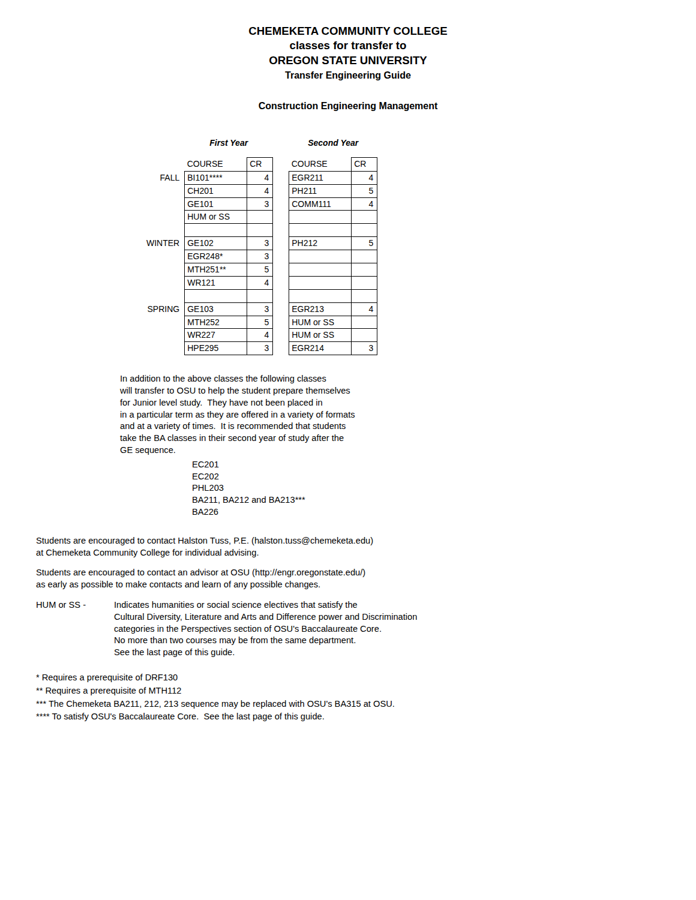CHEMEKETA COMMUNITY COLLEGE
classes for transfer to
OREGON STATE UNIVERSITY
Transfer Engineering Guide
Construction Engineering Management
| | First Year | | Second Year |
| | COURSE | CR | | COURSE | CR |
| FALL | BI101**** | 4 | | EGR211 | 4 |
| | CH201 | 4 | | PH211 | 5 |
| | GE101 | 3 | | COMM111 | 4 |
| | HUM or SS | | | | |
| WINTER | GE102 | 3 | | PH212 | 5 |
| | EGR248* | 3 | | | |
| | MTH251** | 5 | | | |
| | WR121 | 4 | | | |
| SPRING | GE103 | 3 | | EGR213 | 4 |
| | MTH252 | 5 | | HUM or SS | |
| | WR227 | 4 | | HUM or SS | |
| | HPE295 | 3 | | EGR214 | 3 |
In addition to the above classes the following classes
will transfer to OSU to help the student prepare themselves
for Junior level study. They have not been placed in
in a particular term as they are offered in a variety of formats
and at a variety of times. It is recommended that students
take the BA classes in their second year of study after the
GE sequence.
EC201
EC202
PHL203
BA211, BA212 and BA213***
BA226
Students are encouraged to contact Halston Tuss, P.E. (halston.tuss@chemeketa.edu)
at Chemeketa Community College for individual advising.
Students are encouraged to contact an advisor at OSU (http://engr.oregonstate.edu/)
as early as possible to make contacts and learn of any possible changes.
HUM or SS -
Indicates humanities or social science electives that satisfy the
Cultural Diversity, Literature and Arts and Difference power and Discrimination
categories in the Perspectives section of OSU's Baccalaureate Core.
No more than two courses may be from the same department.
See the last page of this guide.
* Requires a prerequisite of DRF130
** Requires a prerequisite of MTH112
*** The Chemeketa BA211, 212, 213 sequence may be replaced with OSU's BA315 at OSU.
**** To satisfy OSU's Baccalaureate Core. See the last page of this guide.